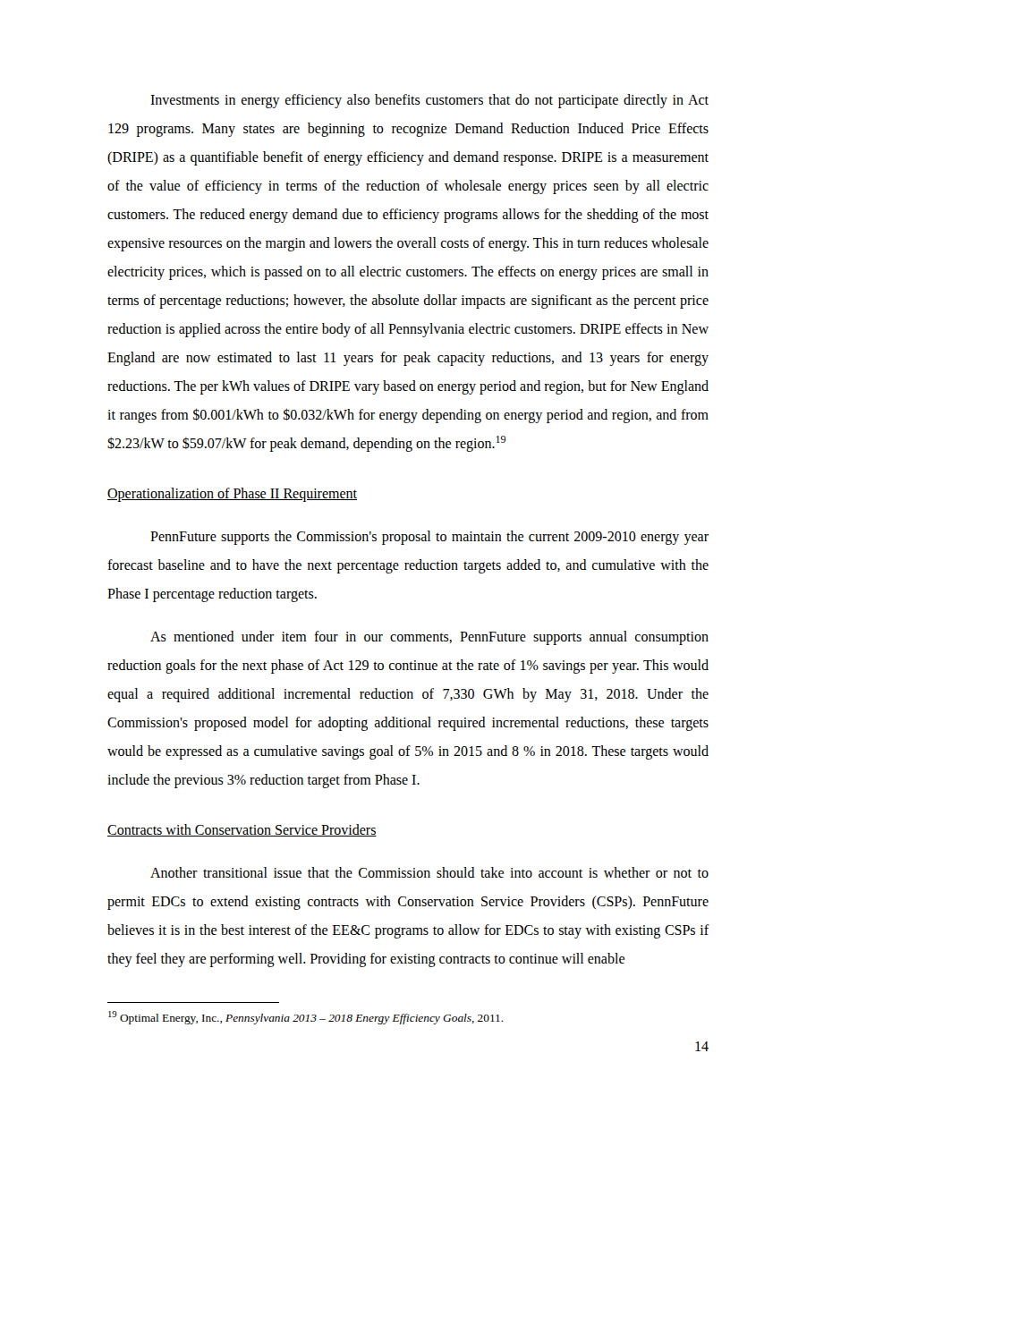Investments in energy efficiency also benefits customers that do not participate directly in Act 129 programs. Many states are beginning to recognize Demand Reduction Induced Price Effects (DRIPE) as a quantifiable benefit of energy efficiency and demand response. DRIPE is a measurement of the value of efficiency in terms of the reduction of wholesale energy prices seen by all electric customers. The reduced energy demand due to efficiency programs allows for the shedding of the most expensive resources on the margin and lowers the overall costs of energy. This in turn reduces wholesale electricity prices, which is passed on to all electric customers. The effects on energy prices are small in terms of percentage reductions; however, the absolute dollar impacts are significant as the percent price reduction is applied across the entire body of all Pennsylvania electric customers. DRIPE effects in New England are now estimated to last 11 years for peak capacity reductions, and 13 years for energy reductions. The per kWh values of DRIPE vary based on energy period and region, but for New England it ranges from $0.001/kWh to $0.032/kWh for energy depending on energy period and region, and from $2.23/kW to $59.07/kW for peak demand, depending on the region.19
Operationalization of Phase II Requirement
PennFuture supports the Commission's proposal to maintain the current 2009-2010 energy year forecast baseline and to have the next percentage reduction targets added to, and cumulative with the Phase I percentage reduction targets.
As mentioned under item four in our comments, PennFuture supports annual consumption reduction goals for the next phase of Act 129 to continue at the rate of 1% savings per year. This would equal a required additional incremental reduction of 7,330 GWh by May 31, 2018. Under the Commission's proposed model for adopting additional required incremental reductions, these targets would be expressed as a cumulative savings goal of 5% in 2015 and 8 % in 2018. These targets would include the previous 3% reduction target from Phase I.
Contracts with Conservation Service Providers
Another transitional issue that the Commission should take into account is whether or not to permit EDCs to extend existing contracts with Conservation Service Providers (CSPs). PennFuture believes it is in the best interest of the EE&C programs to allow for EDCs to stay with existing CSPs if they feel they are performing well. Providing for existing contracts to continue will enable
19 Optimal Energy, Inc., Pennsylvania 2013 – 2018 Energy Efficiency Goals, 2011.
14